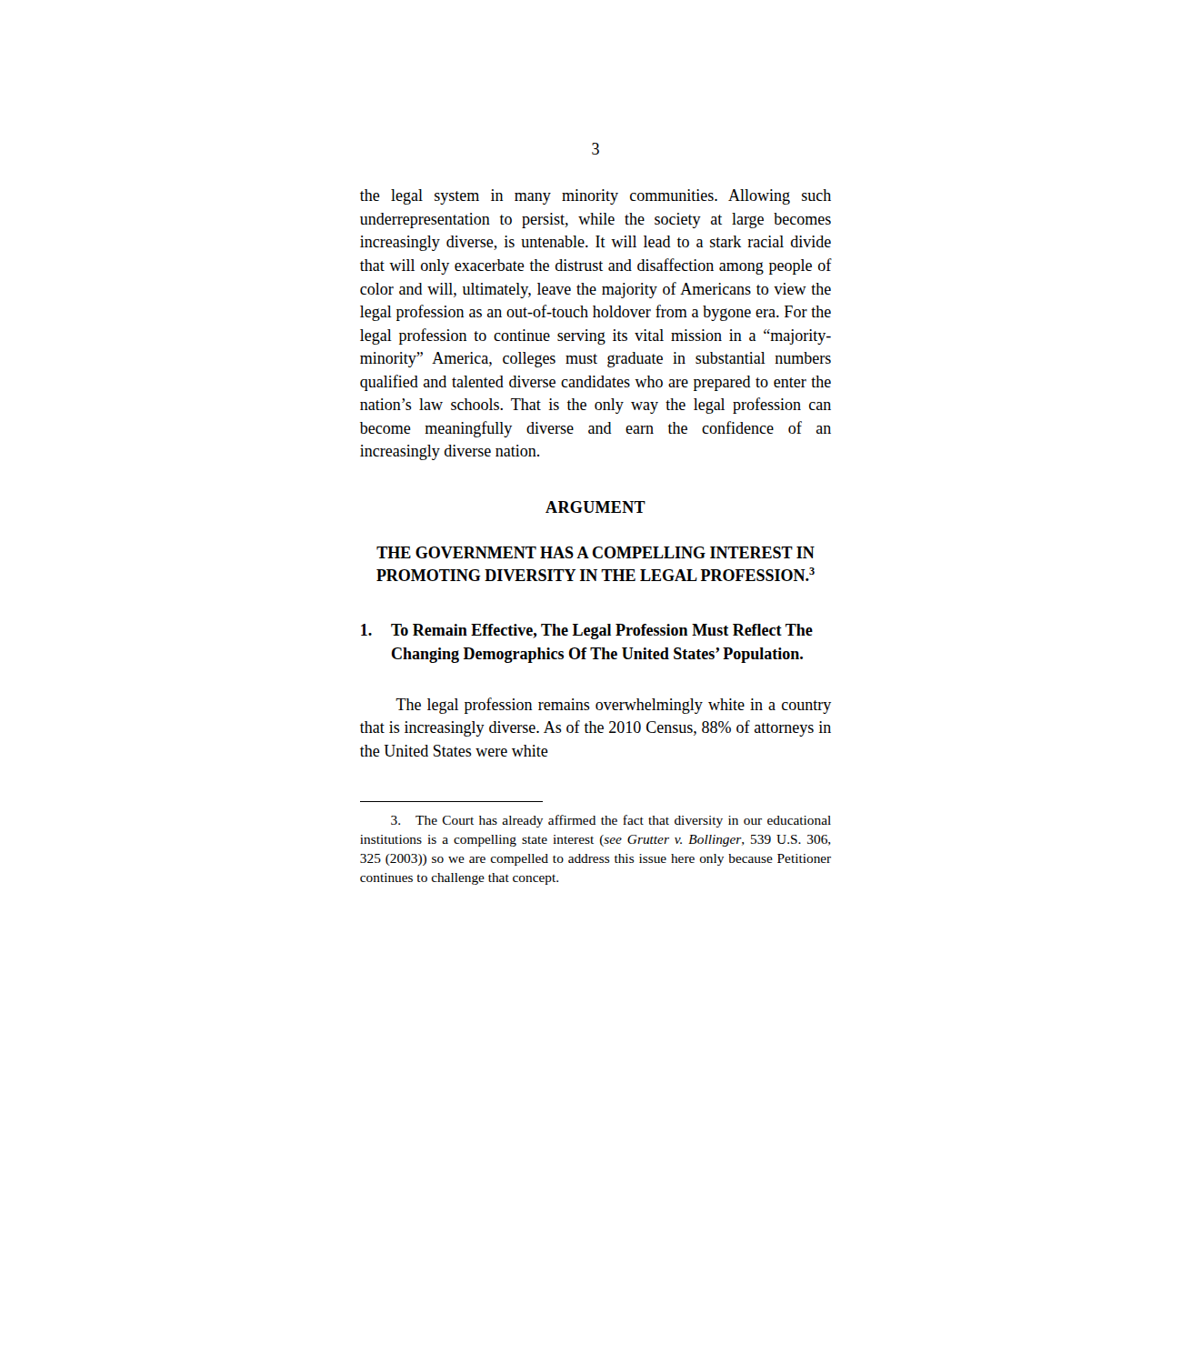3
the legal system in many minority communities. Allowing such underrepresentation to persist, while the society at large becomes increasingly diverse, is untenable. It will lead to a stark racial divide that will only exacerbate the distrust and disaffection among people of color and will, ultimately, leave the majority of Americans to view the legal profession as an out-of-touch holdover from a bygone era. For the legal profession to continue serving its vital mission in a “majority-minority” America, colleges must graduate in substantial numbers qualified and talented diverse candidates who are prepared to enter the nation’s law schools. That is the only way the legal profession can become meaningfully diverse and earn the confidence of an increasingly diverse nation.
ARGUMENT
THE GOVERNMENT HAS A COMPELLING INTEREST IN PROMOTING DIVERSITY IN THE LEGAL PROFESSION.3
1. To Remain Effective, The Legal Profession Must Reflect The Changing Demographics Of The United States’ Population.
The legal profession remains overwhelmingly white in a country that is increasingly diverse. As of the 2010 Census, 88% of attorneys in the United States were white
3. The Court has already affirmed the fact that diversity in our educational institutions is a compelling state interest (see Grutter v. Bollinger, 539 U.S. 306, 325 (2003)) so we are compelled to address this issue here only because Petitioner continues to challenge that concept.